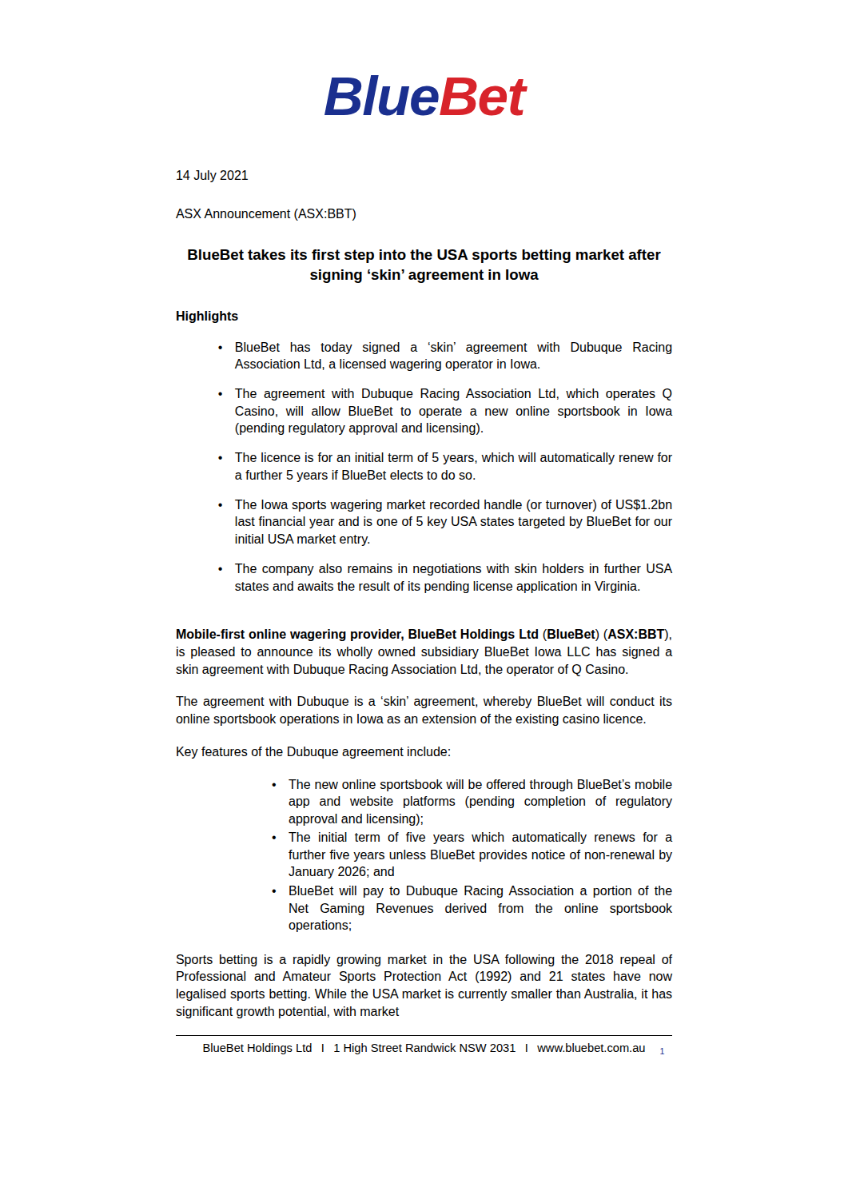Blue Bet
14 July 2021
ASX Announcement (ASX:BBT)
BlueBet takes its first step into the USA sports betting market after signing ‘skin’ agreement in Iowa
Highlights
BlueBet has today signed a ‘skin’ agreement with Dubuque Racing Association Ltd, a licensed wagering operator in Iowa.
The agreement with Dubuque Racing Association Ltd, which operates Q Casino, will allow BlueBet to operate a new online sportsbook in Iowa (pending regulatory approval and licensing).
The licence is for an initial term of 5 years, which will automatically renew for a further 5 years if BlueBet elects to do so.
The Iowa sports wagering market recorded handle (or turnover) of US$1.2bn last financial year and is one of 5 key USA states targeted by BlueBet for our initial USA market entry.
The company also remains in negotiations with skin holders in further USA states and awaits the result of its pending license application in Virginia.
Mobile-first online wagering provider, BlueBet Holdings Ltd (BlueBet) (ASX:BBT), is pleased to announce its wholly owned subsidiary BlueBet Iowa LLC has signed a skin agreement with Dubuque Racing Association Ltd, the operator of Q Casino.
The agreement with Dubuque is a ‘skin’ agreement, whereby BlueBet will conduct its online sportsbook operations in Iowa as an extension of the existing casino licence.
Key features of the Dubuque agreement include:
The new online sportsbook will be offered through BlueBet’s mobile app and website platforms (pending completion of regulatory approval and licensing);
The initial term of five years which automatically renews for a further five years unless BlueBet provides notice of non-renewal by January 2026; and
BlueBet will pay to Dubuque Racing Association a portion of the Net Gaming Revenues derived from the online sportsbook operations;
Sports betting is a rapidly growing market in the USA following the 2018 repeal of Professional and Amateur Sports Protection Act (1992) and 21 states have now legalised sports betting. While the USA market is currently smaller than Australia, it has significant growth potential, with market
BlueBet Holdings LtdI1 High Street Randwick NSW 2031Iwww.bluebet.com.au 1